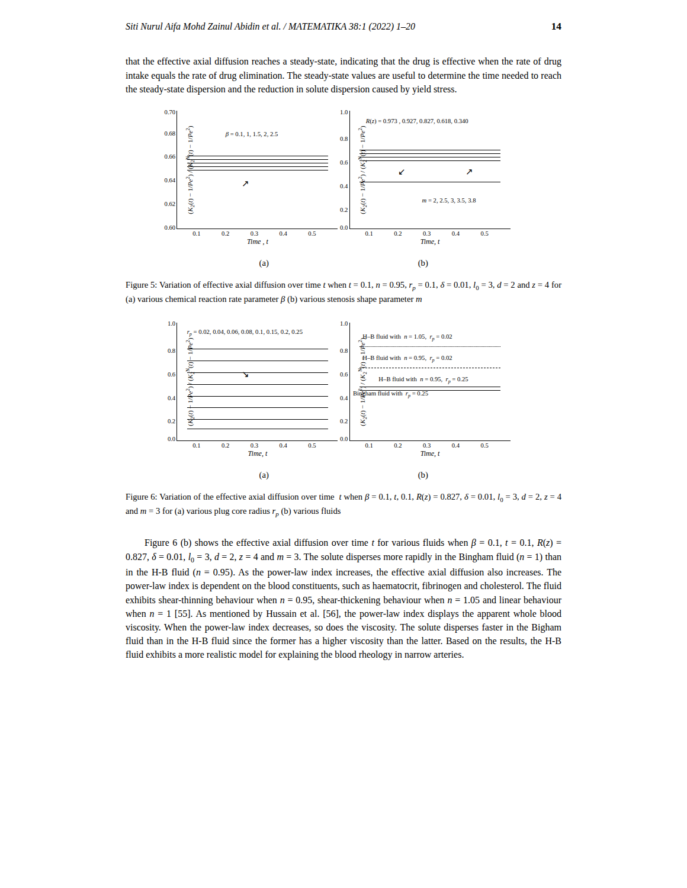Siti Nurul Aifa Mohd Zainul Abidin et al. / MATEMATIKA 38:1 (2022) 1–20 14
that the effective axial diffusion reaches a steady-state, indicating that the drug is effective when the rate of drug intake equals the rate of drug elimination. The steady-state values are useful to determine the time needed to reach the steady-state dispersion and the reduction in solute dispersion caused by yield stress.
(K2(t) − 1/Pe2) / (K2N(t) − 1/Pe2) 0.70 0.68 0.66 0.64 0.62 0.60 0.1 0.2 0.3 0.4 0.5 Time , t β = 0.1, 1, 1.5, 2, 2.5 ↗
(K2(t) − 1/Pe2) / (K2N(t) − 1/Pe2) 1.0 0.8 0.6 0.4 0.2 0.0 0.1 0.2 0.3 0.4 0.5 Time, t R(z) = 0.973 , 0.927, 0.827, 0.618, 0.340 m = 2, 2.5, 3, 3.5, 3.8 ↙ ↗
(a)
(b)
Figure 5: Variation of effective axial diffusion over time t when t = 0.1, n = 0.95, rp = 0.1, δ = 0.01, l0 = 3, d = 2 and z = 4 for (a) various chemical reaction rate parameter β (b) various stenosis shape parameter m
(K2(t) − 1/Pe2) / (K2N(t) − 1/Pe2) 1.0 0.8 0.6 0.4 0.2 0.0 0.1 0.2 0.3 0.4 0.5 Time, t rp = 0.02, 0.04, 0.06, 0.08, 0.1, 0.15, 0.2, 0.25 ↘
(K2(t) − 1/Pe2) / (K2N(t) − 1/Pe2) 1.0 0.8 0.6 0.4 0.2 0.0 0.1 0.2 0.3 0.4 0.5 Time, t H–B fluid with n = 1.05, rp = 0.02 H–B fluid with n = 0.95, rp = 0.02 H–B fluid with n = 0.95, rp = 0.25 Bingham fluid with rp = 0.25
(a)
(b)
Figure 6: Variation of the effective axial diffusion over time t when β = 0.1, t, 0.1, R(z) = 0.827, δ = 0.01, l0 = 3, d = 2, z = 4 and m = 3 for (a) various plug core radius rp (b) various fluids
Figure 6 (b) shows the effective axial diffusion over time t for various fluids when β = 0.1, t = 0.1, R(z) = 0.827, δ = 0.01, l0 = 3, d = 2, z = 4 and m = 3. The solute disperses more rapidly in the Bingham fluid (n = 1) than in the H-B fluid (n = 0.95). As the power-law index increases, the effective axial diffusion also increases. The power-law index is dependent on the blood constituents, such as haematocrit, fibrinogen and cholesterol. The fluid exhibits shear-thinning behaviour when n = 0.95, shear-thickening behaviour when n = 1.05 and linear behaviour when n = 1 [55]. As mentioned by Hussain et al. [56], the power-law index displays the apparent whole blood viscosity. When the power-law index decreases, so does the viscosity. The solute disperses faster in the Bigham fluid than in the H-B fluid since the former has a higher viscosity than the latter. Based on the results, the H-B fluid exhibits a more realistic model for explaining the blood rheology in narrow arteries.